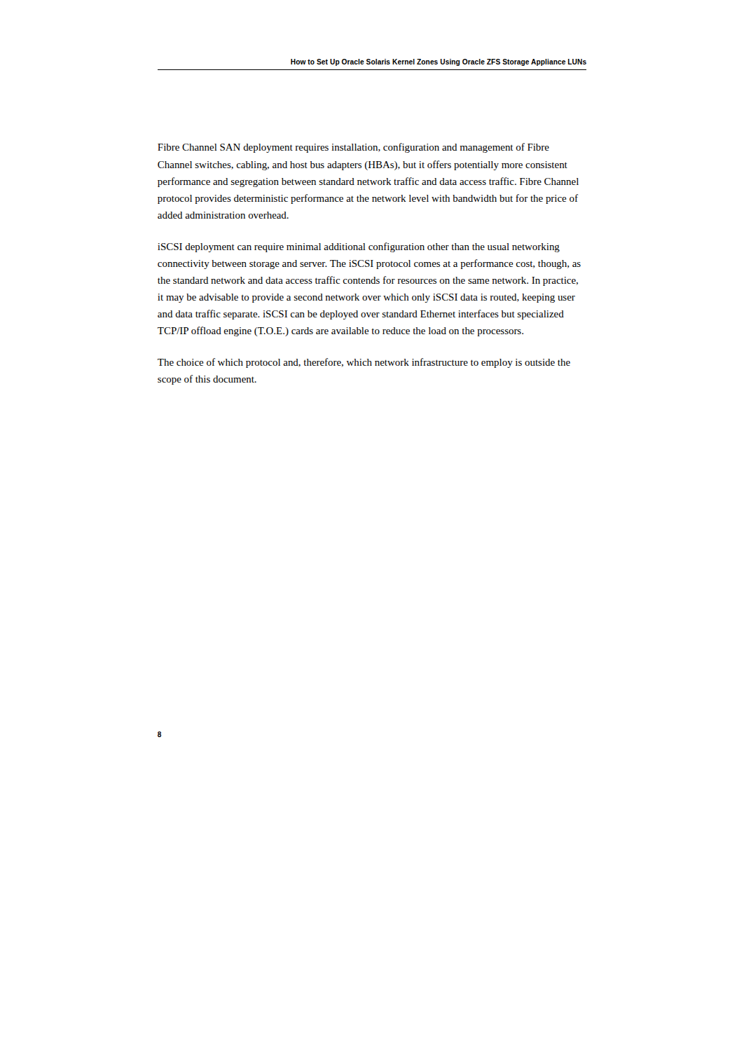How to Set Up Oracle Solaris Kernel Zones Using Oracle ZFS Storage Appliance LUNs
Fibre Channel SAN deployment requires installation, configuration and management of Fibre Channel switches, cabling, and host bus adapters (HBAs), but it offers potentially more consistent performance and segregation between standard network traffic and data access traffic. Fibre Channel protocol provides deterministic performance at the network level with bandwidth but for the price of added administration overhead.
iSCSI deployment can require minimal additional configuration other than the usual networking connectivity between storage and server. The iSCSI protocol comes at a performance cost, though, as the standard network and data access traffic contends for resources on the same network. In practice, it may be advisable to provide a second network over which only iSCSI data is routed, keeping user and data traffic separate. iSCSI can be deployed over standard Ethernet interfaces but specialized TCP/IP offload engine (T.O.E.) cards are available to reduce the load on the processors.
The choice of which protocol and, therefore, which network infrastructure to employ is outside the scope of this document.
8